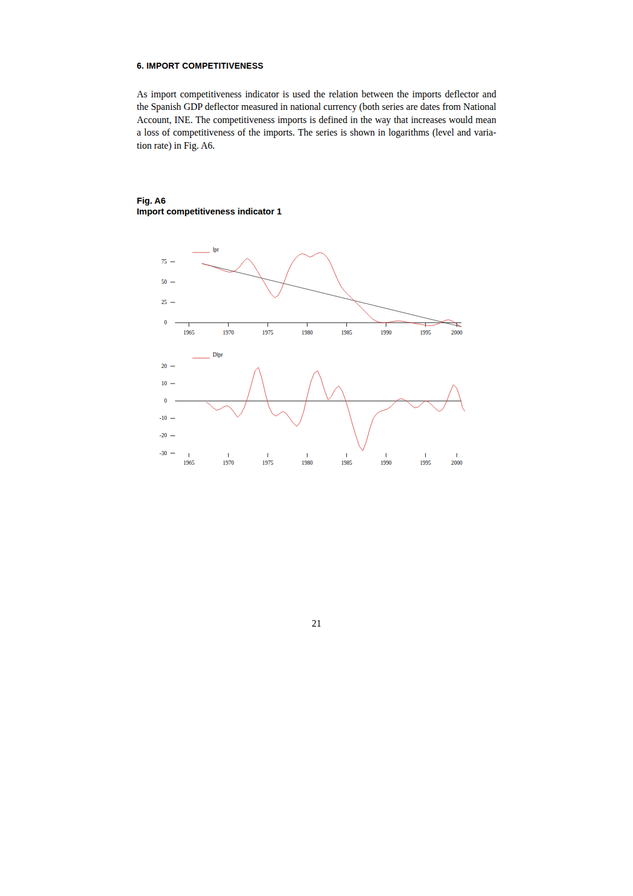6. IMPORT COMPETITIVENESS
As import competitiveness indicator is used the relation between the imports deflector and the Spanish GDP deflector measured in national currency (both series are dates from National Account, INE. The competitiveness imports is defined in the way that increases would mean a loss of competitiveness of the imports. The series is shown in logarithms (level and variation rate) in Fig. A6.
Fig. A6
Import competitiveness indicator 1
75 50 25 0 1965 1970 1975 1980 1985 1990 1995 2000 lpr 20 10 0 -10 -20 -30 1965 1970 1975 1980 1985 1990 1995 2000 Dlpr
21